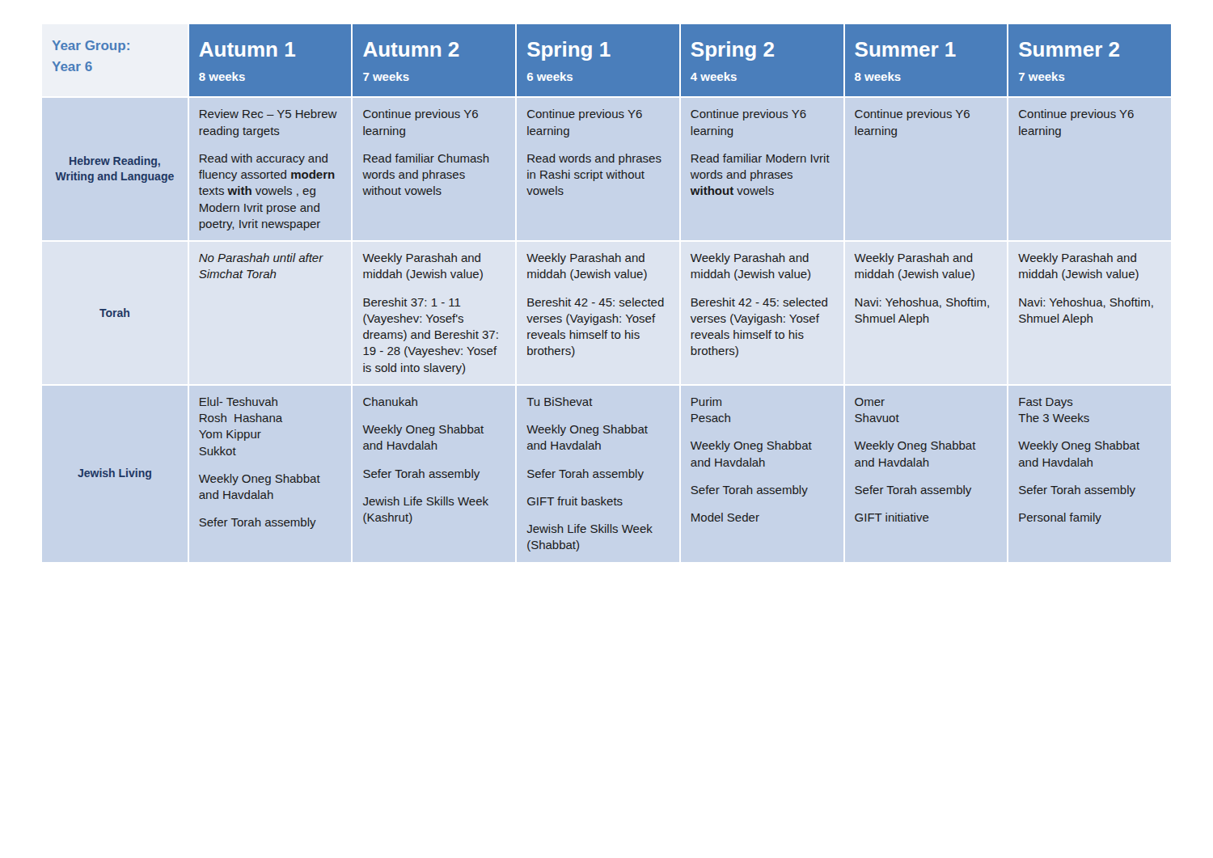| Year Group: Year 6 | Autumn 1 8 weeks | Autumn 2 7 weeks | Spring 1 6 weeks | Spring 2 4 weeks | Summer 1 8 weeks | Summer 2 7 weeks |
| --- | --- | --- | --- | --- | --- | --- |
| Hebrew Reading, Writing and Language | Review Rec – Y5 Hebrew reading targets Read with accuracy and fluency assorted modern texts with vowels , eg Modern Ivrit prose and poetry, Ivrit newspaper | Continue previous Y6 learning Read familiar Chumash words and phrases without vowels | Continue previous Y6 learning Read words and phrases in Rashi script without vowels | Continue previous Y6 learning Read familiar Modern Ivrit words and phrases without vowels | Continue previous Y6 learning | Continue previous Y6 learning |
| Torah | No Parashah until after Simchat Torah | Weekly Parashah and middah (Jewish value) Bereshit 37: 1 - 11 (Vayeshev: Yosef's dreams) and Bereshit 37: 19 - 28 (Vayeshev: Yosef is sold into slavery) | Weekly Parashah and middah (Jewish value) Bereshit 42 - 45: selected verses (Vayigash: Yosef reveals himself to his brothers) | Weekly Parashah and middah (Jewish value) Bereshit 42 - 45: selected verses (Vayigash: Yosef reveals himself to his brothers) | Weekly Parashah and middah (Jewish value) Navi: Yehoshua, Shoftim, Shmuel Aleph | Weekly Parashah and middah (Jewish value) Navi: Yehoshua, Shoftim, Shmuel Aleph |
| Jewish Living | Elul- Teshuvah Rosh Hashana Yom Kippur Sukkot Weekly Oneg Shabbat and Havdalah Sefer Torah assembly | Chanukah Weekly Oneg Shabbat and Havdalah Sefer Torah assembly Jewish Life Skills Week (Kashrut) | Tu BiShevat Weekly Oneg Shabbat and Havdalah Sefer Torah assembly GIFT fruit baskets Jewish Life Skills Week (Shabbat) | Purim Pesach Weekly Oneg Shabbat and Havdalah Sefer Torah assembly Model Seder | Omer Shavuot Weekly Oneg Shabbat and Havdalah Sefer Torah assembly GIFT initiative | Fast Days The 3 Weeks Weekly Oneg Shabbat and Havdalah Sefer Torah assembly Personal family |